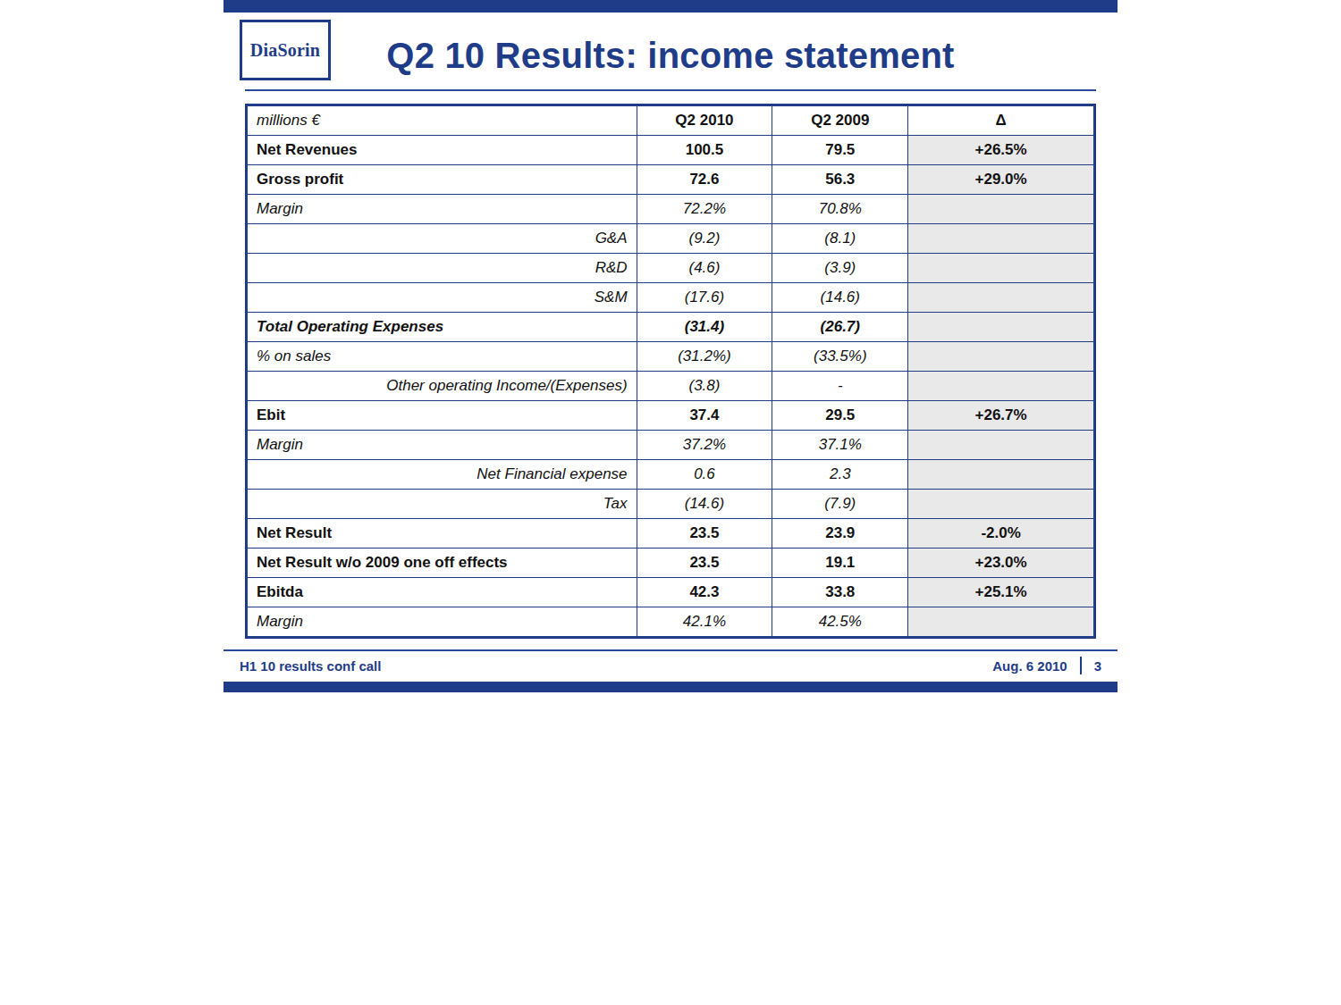DiaSorin
Q2 10 Results: income statement
| millions € | Q2 2010 | Q2 2009 | Δ |
| --- | --- | --- | --- |
| Net Revenues | 100.5 | 79.5 | +26.5% |
| Gross profit | 72.6 | 56.3 | +29.0% |
| Margin | 72.2% | 70.8% | |
| G&A | (9.2) | (8.1) | |
| R&D | (4.6) | (3.9) | |
| S&M | (17.6) | (14.6) | |
| Total Operating Expenses | (31.4) | (26.7) | |
| % on sales | (31.2%) | (33.5%) | |
| Other operating Income/(Expenses) | (3.8) | - | |
| Ebit | 37.4 | 29.5 | +26.7% |
| Margin | 37.2% | 37.1% | |
| Net Financial expense | 0.6 | 2.3 | |
| Tax | (14.6) | (7.9) | |
| Net Result | 23.5 | 23.9 | -2.0% |
| Net Result w/o 2009 one off effects | 23.5 | 19.1 | +23.0% |
| Ebitda | 42.3 | 33.8 | +25.1% |
| Margin | 42.1% | 42.5% | |
H1 10 results conf call
Aug. 6 2010 3